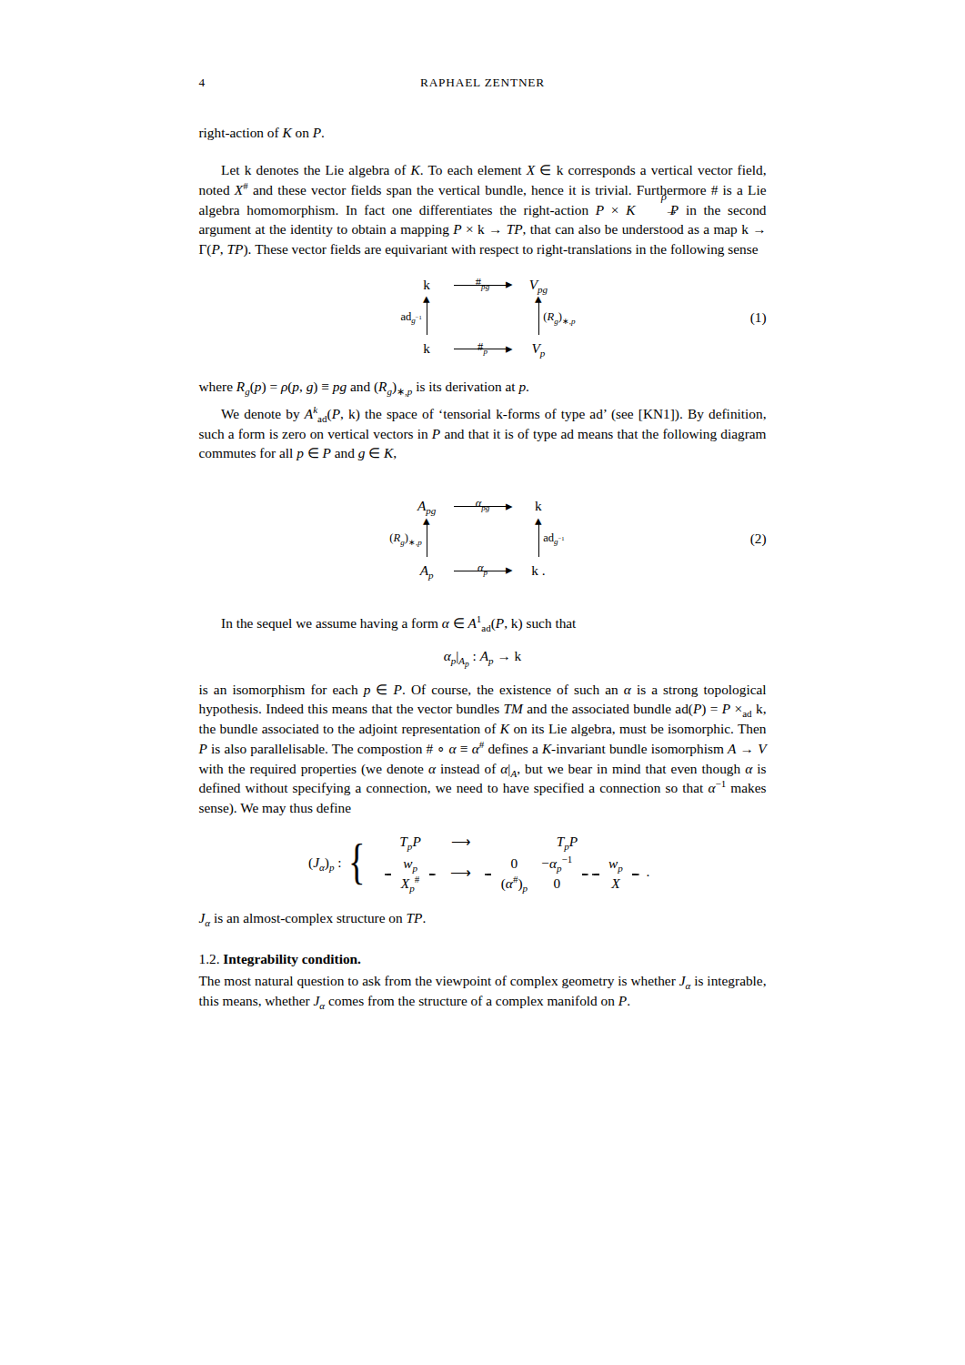4
RAPHAEL ZENTNER
right-action of K on P.
Let k denotes the Lie algebra of K. To each element X ∈ k corresponds a vertical vector field, noted X# and these vector fields span the vertical bundle, hence it is trivial. Furthermore # is a Lie algebra homomorphism. In fact one differentiates the right-action P × K ρ→ P in the second argument at the identity to obtain a mapping P × k → TP, that can also be understood as a map k → Γ(P, TP). These vector fields are equivariant with respect to right-translations in the following sense
| k | # pg ▸ | V pg |
| ad g −1 ▴ | | ( R g ) ∗, p ▴ |
| k | # p ▸ | V p |
(1)
where Rg(p) = ρ(p, g) ≡ pg and (Rg)∗,p is its derivation at p.
We denote by Akad(P, k) the space of ‘tensorial k-forms of type ad’ (see [KN1]). By definition, such a form is zero on vertical vectors in P and that it is of type ad means that the following diagram commutes for all p ∈ P and g ∈ K,
| A pg | α pg ▸ | k |
| ( R g ) ∗, p ▴ | | ad g −1 ▴ |
| A p | α p ▸ | k . |
(2)
In the sequel we assume having a form α ∈ A1ad(P, k) such that
αp|Ap : Ap → k
is an isomorphism for each p ∈ P. Of course, the existence of such an α is a strong topological hypothesis. Indeed this means that the vector bundles TM and the associated bundle ad(P) = P ×ad k, the bundle associated to the adjoint representation of K on its Lie algebra, must be isomorphic. Then P is also parallelisable. The compostion # ∘ α ≡ α# defines a K-invariant bundle isomorphism A → V with the required properties (we denote α instead of α|A, but we bear in mind that even though α is defined without specifying a connection, we need to have specified a connection so that α−1 makes sense). We may thus define
(Jα)p : {
| T p P | ⟶ | T p P |
| / w p / / X p # / | ⟶ | / 0 / − α p −1 / / ( α # ) p / 0 / / w p / / X / . |
Jα is an almost-complex structure on TP.
1.2. Integrability condition.
The most natural question to ask from the viewpoint of complex geometry is whether Jα is integrable, this means, whether Jα comes from the structure of a complex manifold on P.